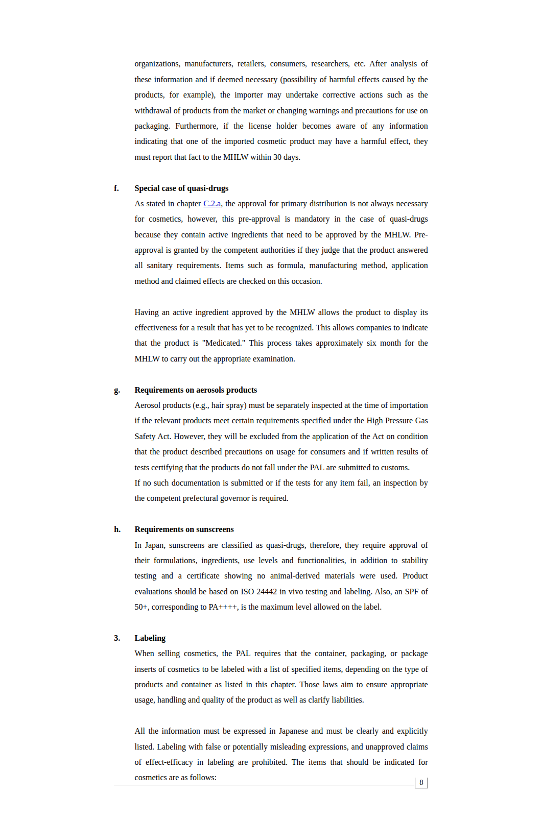organizations, manufacturers, retailers, consumers, researchers, etc. After analysis of these information and if deemed necessary (possibility of harmful effects caused by the products, for example), the importer may undertake corrective actions such as the withdrawal of products from the market or changing warnings and precautions for use on packaging. Furthermore, if the license holder becomes aware of any information indicating that one of the imported cosmetic product may have a harmful effect, they must report that fact to the MHLW within 30 days.
f.
Special case of quasi-drugs
As stated in chapter C.2.a, the approval for primary distribution is not always necessary for cosmetics, however, this pre-approval is mandatory in the case of quasi-drugs because they contain active ingredients that need to be approved by the MHLW. Pre-approval is granted by the competent authorities if they judge that the product answered all sanitary requirements. Items such as formula, manufacturing method, application method and claimed effects are checked on this occasion.
Having an active ingredient approved by the MHLW allows the product to display its effectiveness for a result that has yet to be recognized. This allows companies to indicate that the product is "Medicated." This process takes approximately six month for the MHLW to carry out the appropriate examination.
g.
Requirements on aerosols products
Aerosol products (e.g., hair spray) must be separately inspected at the time of importation if the relevant products meet certain requirements specified under the High Pressure Gas Safety Act. However, they will be excluded from the application of the Act on condition that the product described precautions on usage for consumers and if written results of tests certifying that the products do not fall under the PAL are submitted to customs.
If no such documentation is submitted or if the tests for any item fail, an inspection by the competent prefectural governor is required.
h.
Requirements on sunscreens
In Japan, sunscreens are classified as quasi-drugs, therefore, they require approval of their formulations, ingredients, use levels and functionalities, in addition to stability testing and a certificate showing no animal-derived materials were used. Product evaluations should be based on ISO 24442 in vivo testing and labeling. Also, an SPF of 50+, corresponding to PA++++, is the maximum level allowed on the label.
3.
Labeling
When selling cosmetics, the PAL requires that the container, packaging, or package inserts of cosmetics to be labeled with a list of specified items, depending on the type of products and container as listed in this chapter. Those laws aim to ensure appropriate usage, handling and quality of the product as well as clarify liabilities.
All the information must be expressed in Japanese and must be clearly and explicitly listed. Labeling with false or potentially misleading expressions, and unapproved claims of effect-efficacy in labeling are prohibited. The items that should be indicated for cosmetics are as follows:
8